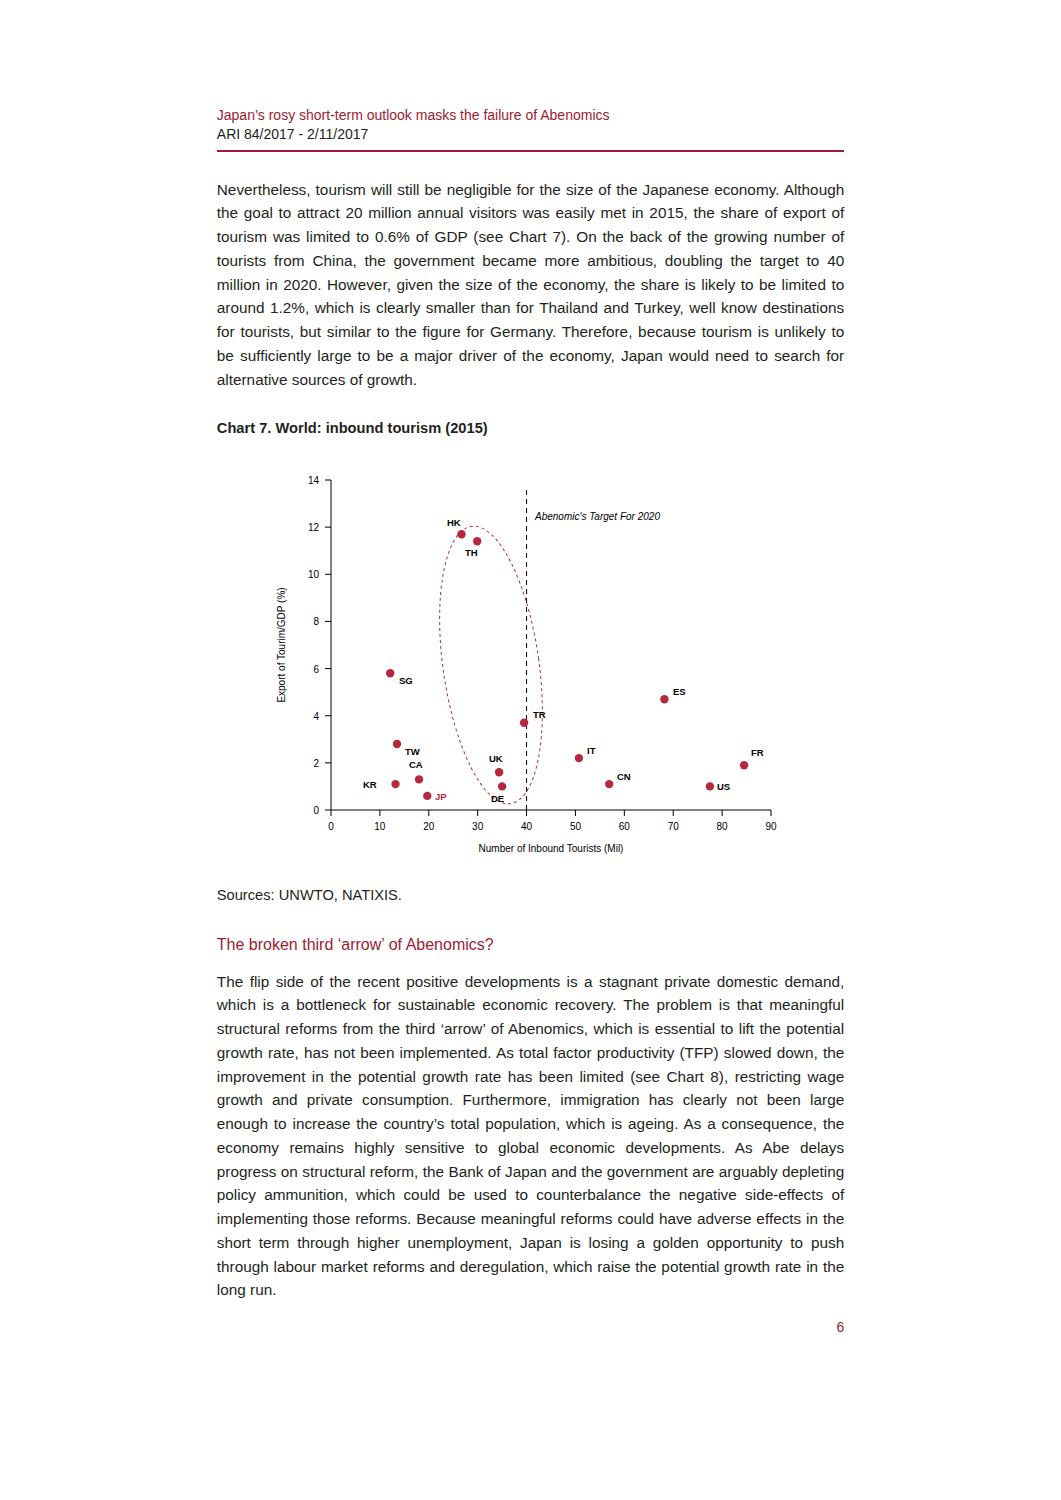Japan’s rosy short-term outlook masks the failure of Abenomics
ARI 84/2017 - 2/11/2017
Nevertheless, tourism will still be negligible for the size of the Japanese economy. Although the goal to attract 20 million annual visitors was easily met in 2015, the share of export of tourism was limited to 0.6% of GDP (see Chart 7). On the back of the growing number of tourists from China, the government became more ambitious, doubling the target to 40 million in 2020. However, given the size of the economy, the share is likely to be limited to around 1.2%, which is clearly smaller than for Thailand and Turkey, well know destinations for tourists, but similar to the figure for Germany. Therefore, because tourism is unlikely to be sufficiently large to be a major driver of the economy, Japan would need to search for alternative sources of growth.
Chart 7. World: inbound tourism (2015)
0 2 4 6 8 10 12 14 0 10 20 30 40 50 60 70 80 90 Number of Inbound Tourists (Mil) Export of Tourim/GDP (%) Abenomic's Target For 2020 HK TH SG TW KR CA JP UK DE TR IT CN ES US FR
Sources: UNWTO, NATIXIS.
The broken third ‘arrow’ of Abenomics?
The flip side of the recent positive developments is a stagnant private domestic demand, which is a bottleneck for sustainable economic recovery. The problem is that meaningful structural reforms from the third ‘arrow’ of Abenomics, which is essential to lift the potential growth rate, has not been implemented. As total factor productivity (TFP) slowed down, the improvement in the potential growth rate has been limited (see Chart 8), restricting wage growth and private consumption. Furthermore, immigration has clearly not been large enough to increase the country’s total population, which is ageing. As a consequence, the economy remains highly sensitive to global economic developments. As Abe delays progress on structural reform, the Bank of Japan and the government are arguably depleting policy ammunition, which could be used to counterbalance the negative side-effects of implementing those reforms. Because meaningful reforms could have adverse effects in the short term through higher unemployment, Japan is losing a golden opportunity to push through labour market reforms and deregulation, which raise the potential growth rate in the long run.
6